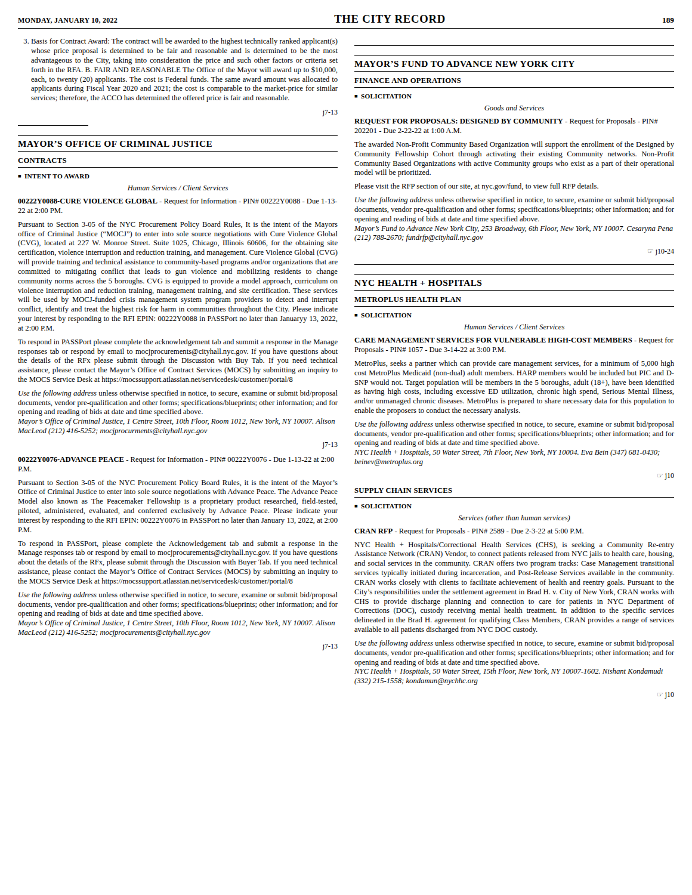MONDAY, JANUARY 10, 2022
THE CITY RECORD
189
Basis for Contract Award: The contract will be awarded to the highest technically ranked applicant(s) whose price proposal is determined to be fair and reasonable and is determined to be the most advantageous to the City, taking into consideration the price and such other factors or criteria set forth in the RFA. B. FAIR AND REASONABLE The Office of the Mayor will award up to $10,000, each, to twenty (20) applicants. The cost is Federal funds. The same award amount was allocated to applicants during Fiscal Year 2020 and 2021; the cost is comparable to the market-price for similar services; therefore, the ACCO has determined the offered price is fair and reasonable.
j7-13
Mayor’s Office of Criminal Justice
Contracts
Intent to Award
Human Services / Client Services
00222Y0088-CURE VIOLENCE GLOBAL - Request for Information - PIN# 00222Y0088 - Due 1-13-22 at 2:00 PM.
Pursuant to Section 3-05 of the NYC Procurement Policy Board Rules, It is the intent of the Mayors office of Criminal Justice (“MOCJ”) to enter into sole source negotiations with Cure Violence Global (CVG), located at 227 W. Monroe Street. Suite 1025, Chicago, Illinois 60606, for the obtaining site certification, violence interruption and reduction training, and management. Cure Violence Global (CVG) will provide training and technical assistance to community-based programs and/or organizations that are committed to mitigating conflict that leads to gun violence and mobilizing residents to change community norms across the 5 boroughs. CVG is equipped to provide a model approach, curriculum on violence interruption and reduction training, management training, and site certification. These services will be used by MOCJ-funded crisis management system program providers to detect and interrupt conflict, identify and treat the highest risk for harm in communities throughout the City. Please indicate your interest by responding to the RFI EPIN: 00222Y0088 in PASSPort no later than Januaryy 13, 2022, at 2:00 P.M.
To respond in PASSPort please complete the acknowledgement tab and summit a response in the Manage responses tab or respond by email to mocjprocurements@cityhall.nyc.gov. If you have questions about the details of the RFx please submit through the Discussion with Buy Tab. If you need technical assistance, please contact the Mayor’s Office of Contract Services (MOCS) by submitting an inquiry to the MOCS Service Desk at https://mocssupport.atlassian.net/servicedesk/customer/portal/8
Use the following address unless otherwise specified in notice, to secure, examine or submit bid/proposal documents, vendor pre-qualification and other forms; specifications/blueprints; other information; and for opening and reading of bids at date and time specified above.
Mayor’s Office of Criminal Justice, 1 Centre Street, 10th Floor, Room 1012, New York, NY 10007. Alison MacLeod (212) 416-5252; mocjprocurments@cityhall.nyc.gov
j7-13
00222Y0076-ADVANCE PEACE - Request for Information - PIN# 00222Y0076 - Due 1-13-22 at 2:00 P.M.
Pursuant to Section 3-05 of the NYC Procurement Policy Board Rules, it is the intent of the Mayor’s Office of Criminal Justice to enter into sole source negotiations with Advance Peace. The Advance Peace Model also known as The Peacemaker Fellowship is a proprietary product researched, field-tested, piloted, administered, evaluated, and conferred exclusively by Advance Peace. Please indicate your interest by responding to the RFI EPIN: 00222Y0076 in PASSPort no later than January 13, 2022, at 2:00 P.M.
To respond in PASSPort, please complete the Acknowledgement tab and submit a response in the Manage responses tab or respond by email to mocjprocurements@cityhall.nyc.gov. if you have questions about the details of the RFx, please submit through the Discussion with Buyer Tab. If you need technical assistance, please contact the Mayor’s Office of Contract Services (MOCS) by submitting an inquiry to the MOCS Service Desk at https://mocssupport.atlassian.net/servicedesk/customer/portal/8
Use the following address unless otherwise specified in notice, to secure, examine or submit bid/proposal documents, vendor pre-qualification and other forms; specifications/blueprints; other information; and for opening and reading of bids at date and time specified above.
Mayor’s Office of Criminal Justice, 1 Centre Street, 10th Floor, Room 1012, New York, NY 10007. Alison MacLeod (212) 416-5252; mocjprocurements@cityhall.nyc.gov
j7-13
Mayor’s Fund to Advance New York City
Finance and Operations
Solicitation
Goods and Services
REQUEST FOR PROPOSALS: DESIGNED BY COMMUNITY - Request for Proposals - PIN# 202201 - Due 2-22-22 at 1:00 A.M.
The awarded Non-Profit Community Based Organization will support the enrollment of the Designed by Community Fellowship Cohort through activating their existing Community networks. Non-Profit Community Based Organizations with active Community groups who exist as a part of their operational model will be prioritized.
Please visit the RFP section of our site, at nyc.gov/fund, to view full RFP details.
Use the following address unless otherwise specified in notice, to secure, examine or submit bid/proposal documents, vendor pre-qualification and other forms; specifications/blueprints; other information; and for opening and reading of bids at date and time specified above.
Mayor’s Fund to Advance New York City, 253 Broadway, 6th Floor, New York, NY 10007. Cesaryna Pena (212) 788-2670; fundrfp@cityhall.nyc.gov
j10-24
NYC Health + Hospitals
MetroPlus Health Plan
Solicitation
Human Services / Client Services
CARE MANAGEMENT SERVICES FOR VULNERABLE HIGH-COST MEMBERS - Request for Proposals - PIN# 1057 - Due 3-14-22 at 3:00 P.M.
MetroPlus, seeks a partner which can provide care management services, for a minimum of 5,000 high cost MetroPlus Medicaid (non-dual) adult members. HARP members would be included but PIC and D-SNP would not. Target population will be members in the 5 boroughs, adult (18+), have been identified as having high costs, including excessive ED utilization, chronic high spend, Serious Mental Illness, and/or unmanaged chronic diseases. MetroPlus is prepared to share necessary data for this population to enable the proposers to conduct the necessary analysis.
Use the following address unless otherwise specified in notice, to secure, examine or submit bid/proposal documents, vendor pre-qualification and other forms; specifications/blueprints; other information; and for opening and reading of bids at date and time specified above.
NYC Health + Hospitals, 50 Water Street, 7th Floor, New York, NY 10004. Eva Bein (347) 681-0430; beinev@metroplus.org
j10
Supply Chain Services
Solicitation
Services (other than human services)
CRAN RFP - Request for Proposals - PIN# 2589 - Due 2-3-22 at 5:00 P.M.
NYC Health + Hospitals/Correctional Health Services (CHS), is seeking a Community Re-entry Assistance Network (CRAN) Vendor, to connect patients released from NYC jails to health care, housing, and social services in the community. CRAN offers two program tracks: Case Management transitional services typically initiated during incarceration, and Post-Release Services available in the community. CRAN works closely with clients to facilitate achievement of health and reentry goals. Pursuant to the City’s responsibilities under the settlement agreement in Brad H. v. City of New York, CRAN works with CHS to provide discharge planning and connection to care for patients in NYC Department of Corrections (DOC), custody receiving mental health treatment. In addition to the specific services delineated in the Brad H. agreement for qualifying Class Members, CRAN provides a range of services available to all patients discharged from NYC DOC custody.
Use the following address unless otherwise specified in notice, to secure, examine or submit bid/proposal documents, vendor pre-qualification and other forms; specifications/blueprints; other information; and for opening and reading of bids at date and time specified above.
NYC Health + Hospitals, 50 Water Street, 15th Floor, New York, NY 10007-1602. Nishant Kondamudi (332) 215-1558; kondamun@nychhc.org
j10